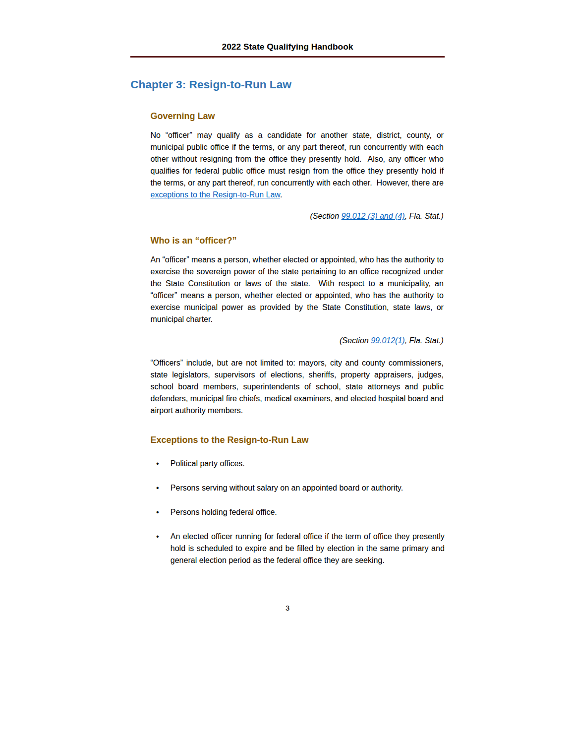2022 State Qualifying Handbook
Chapter 3: Resign-to-Run Law
Governing Law
No “officer” may qualify as a candidate for another state, district, county, or municipal public office if the terms, or any part thereof, run concurrently with each other without resigning from the office they presently hold. Also, any officer who qualifies for federal public office must resign from the office they presently hold if the terms, or any part thereof, run concurrently with each other. However, there are exceptions to the Resign-to-Run Law.
(Section 99.012 (3) and (4), Fla. Stat.)
Who is an “officer?”
An “officer” means a person, whether elected or appointed, who has the authority to exercise the sovereign power of the state pertaining to an office recognized under the State Constitution or laws of the state. With respect to a municipality, an “officer” means a person, whether elected or appointed, who has the authority to exercise municipal power as provided by the State Constitution, state laws, or municipal charter.
(Section 99.012(1), Fla. Stat.)
“Officers” include, but are not limited to: mayors, city and county commissioners, state legislators, supervisors of elections, sheriffs, property appraisers, judges, school board members, superintendents of school, state attorneys and public defenders, municipal fire chiefs, medical examiners, and elected hospital board and airport authority members.
Exceptions to the Resign-to-Run Law
Political party offices.
Persons serving without salary on an appointed board or authority.
Persons holding federal office.
An elected officer running for federal office if the term of office they presently hold is scheduled to expire and be filled by election in the same primary and general election period as the federal office they are seeking.
3